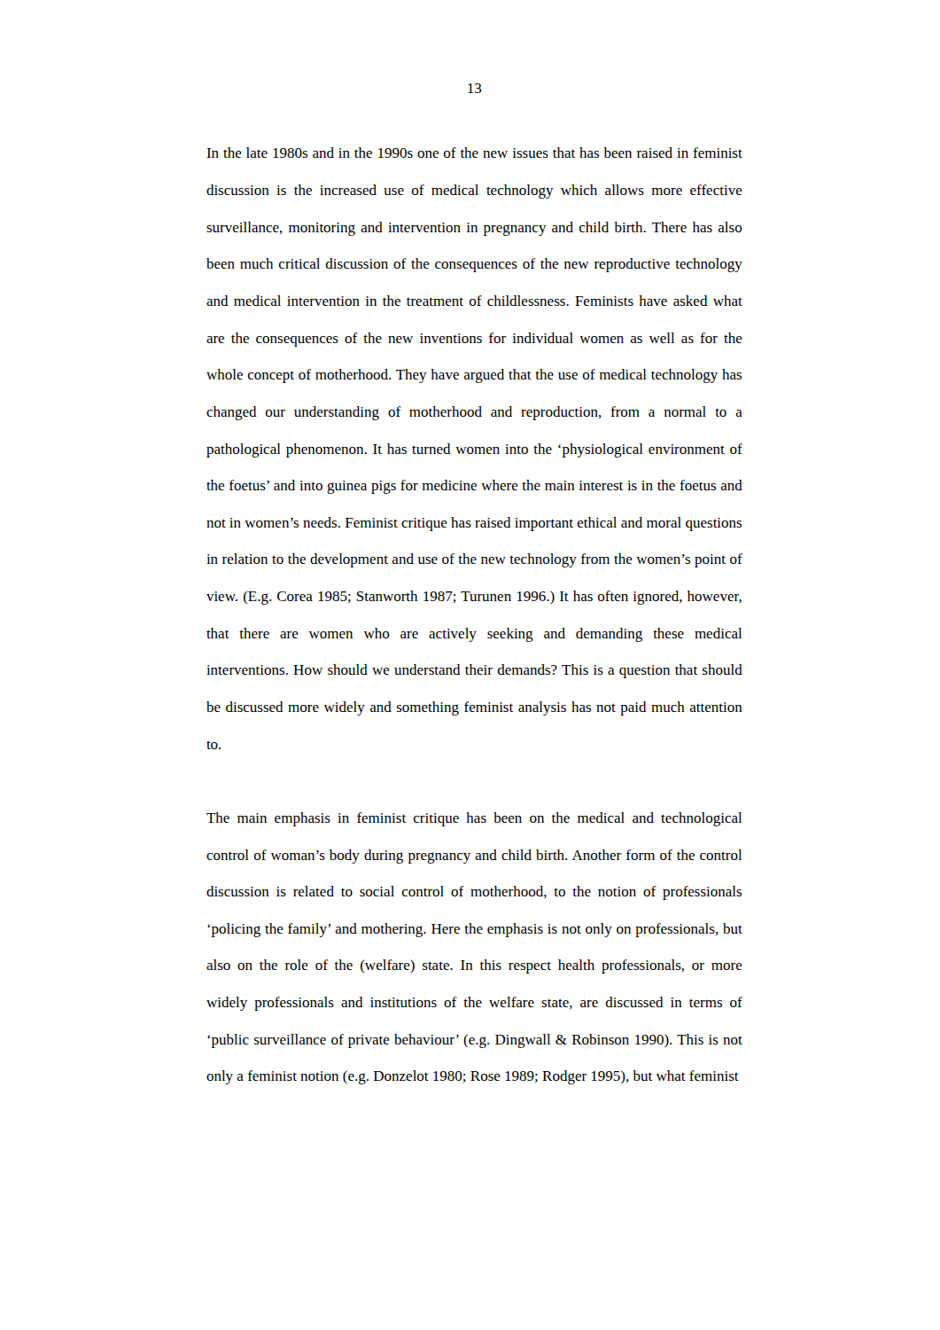13
In the late 1980s and in the 1990s one of the new issues that has been raised in feminist discussion is the increased use of medical technology which allows more effective surveillance, monitoring and intervention in pregnancy and child birth. There has also been much critical discussion of the consequences of the new reproductive technology and medical intervention in the treatment of childlessness. Feminists have asked what are the consequences of the new inventions for individual women as well as for the whole concept of motherhood. They have argued that the use of medical technology has changed our understanding of motherhood and reproduction, from a normal to a pathological phenomenon. It has turned women into the ‘physiological environment of the foetus’ and into guinea pigs for medicine where the main interest is in the foetus and not in women’s needs. Feminist critique has raised important ethical and moral questions in relation to the development and use of the new technology from the women’s point of view. (E.g. Corea 1985; Stanworth 1987; Turunen 1996.) It has often ignored, however, that there are women who are actively seeking and demanding these medical interventions. How should we understand their demands? This is a question that should be discussed more widely and something feminist analysis has not paid much attention to.
The main emphasis in feminist critique has been on the medical and technological control of woman’s body during pregnancy and child birth. Another form of the control discussion is related to social control of motherhood, to the notion of professionals ‘policing the family’ and mothering. Here the emphasis is not only on professionals, but also on the role of the (welfare) state. In this respect health professionals, or more widely professionals and institutions of the welfare state, are discussed in terms of ‘public surveillance of private behaviour’ (e.g. Dingwall & Robinson 1990). This is not only a feminist notion (e.g. Donzelot 1980; Rose 1989; Rodger 1995), but what feminist